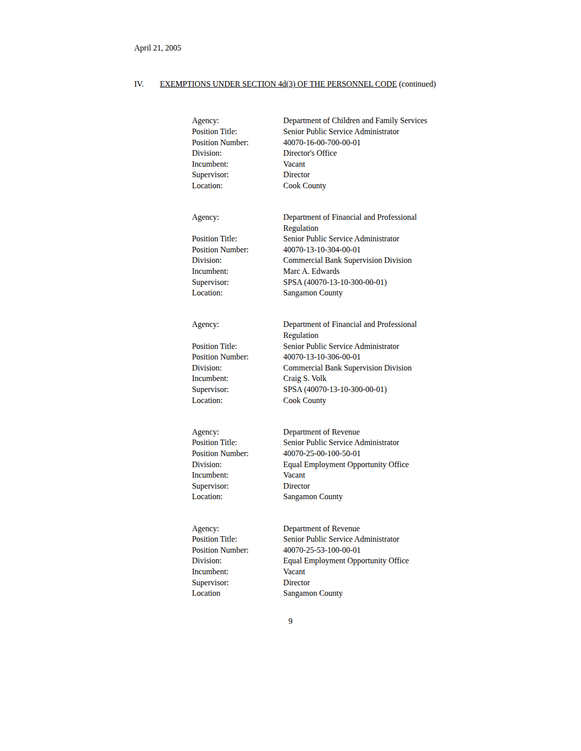April 21, 2005
IV. EXEMPTIONS UNDER SECTION 4d(3) OF THE PERSONNEL CODE (continued)
| Agency: | Department of Children and Family Services |
| Position Title: | Senior Public Service Administrator |
| Position Number: | 40070-16-00-700-00-01 |
| Division: | Director's Office |
| Incumbent: | Vacant |
| Supervisor: | Director |
| Location: | Cook County |
| Agency: | Department of Financial and Professional Regulation |
| Position Title: | Senior Public Service Administrator |
| Position Number: | 40070-13-10-304-00-01 |
| Division: | Commercial Bank Supervision Division |
| Incumbent: | Marc A. Edwards |
| Supervisor: | SPSA (40070-13-10-300-00-01) |
| Location: | Sangamon County |
| Agency: | Department of Financial and Professional Regulation |
| Position Title: | Senior Public Service Administrator |
| Position Number: | 40070-13-10-306-00-01 |
| Division: | Commercial Bank Supervision Division |
| Incumbent: | Craig S. Volk |
| Supervisor: | SPSA (40070-13-10-300-00-01) |
| Location: | Cook County |
| Agency: | Department of Revenue |
| Position Title: | Senior Public Service Administrator |
| Position Number: | 40070-25-00-100-50-01 |
| Division: | Equal Employment Opportunity Office |
| Incumbent: | Vacant |
| Supervisor: | Director |
| Location: | Sangamon County |
| Agency: | Department of Revenue |
| Position Title: | Senior Public Service Administrator |
| Position Number: | 40070-25-53-100-00-01 |
| Division: | Equal Employment Opportunity Office |
| Incumbent: | Vacant |
| Supervisor: | Director |
| Location | Sangamon County |
9